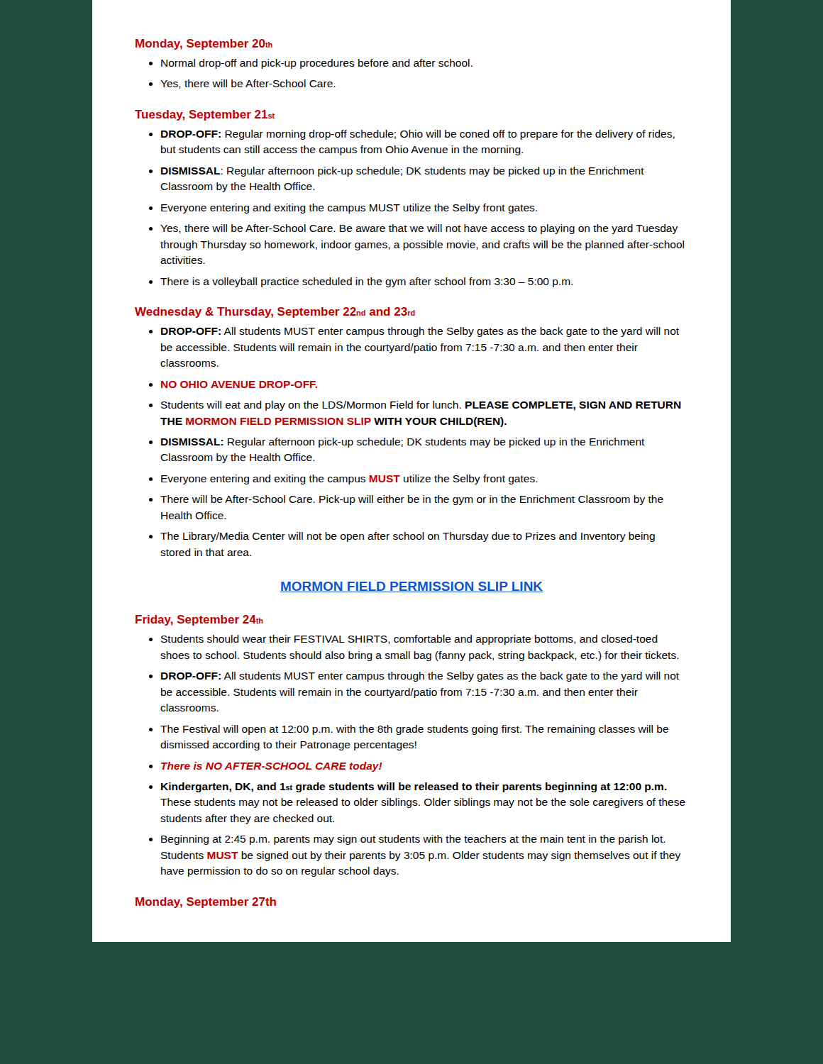Monday, September 20th
Normal drop-off and pick-up procedures before and after school.
Yes, there will be After-School Care.
Tuesday, September 21st
DROP-OFF: Regular morning drop-off schedule; Ohio will be coned off to prepare for the delivery of rides, but students can still access the campus from Ohio Avenue in the morning.
DISMISSAL: Regular afternoon pick-up schedule; DK students may be picked up in the Enrichment Classroom by the Health Office.
Everyone entering and exiting the campus MUST utilize the Selby front gates.
Yes, there will be After-School Care. Be aware that we will not have access to playing on the yard Tuesday through Thursday so homework, indoor games, a possible movie, and crafts will be the planned after-school activities.
There is a volleyball practice scheduled in the gym after school from 3:30 – 5:00 p.m.
Wednesday & Thursday, September 22nd and 23rd
DROP-OFF: All students MUST enter campus through the Selby gates as the back gate to the yard will not be accessible. Students will remain in the courtyard/patio from 7:15 -7:30 a.m. and then enter their classrooms.
NO OHIO AVENUE DROP-OFF.
Students will eat and play on the LDS/Mormon Field for lunch. PLEASE COMPLETE, SIGN AND RETURN THE MORMON FIELD PERMISSION SLIP WITH YOUR CHILD(REN).
DISMISSAL: Regular afternoon pick-up schedule; DK students may be picked up in the Enrichment Classroom by the Health Office.
Everyone entering and exiting the campus MUST utilize the Selby front gates.
There will be After-School Care. Pick-up will either be in the gym or in the Enrichment Classroom by the Health Office.
The Library/Media Center will not be open after school on Thursday due to Prizes and Inventory being stored in that area.
MORMON FIELD PERMISSION SLIP LINK
Friday, September 24th
Students should wear their FESTIVAL SHIRTS, comfortable and appropriate bottoms, and closed-toed shoes to school. Students should also bring a small bag (fanny pack, string backpack, etc.) for their tickets.
DROP-OFF: All students MUST enter campus through the Selby gates as the back gate to the yard will not be accessible. Students will remain in the courtyard/patio from 7:15 -7:30 a.m. and then enter their classrooms.
The Festival will open at 12:00 p.m. with the 8th grade students going first. The remaining classes will be dismissed according to their Patronage percentages!
There is NO AFTER-SCHOOL CARE today!
Kindergarten, DK, and 1st grade students will be released to their parents beginning at 12:00 p.m. These students may not be released to older siblings. Older siblings may not be the sole caregivers of these students after they are checked out.
Beginning at 2:45 p.m. parents may sign out students with the teachers at the main tent in the parish lot. Students MUST be signed out by their parents by 3:05 p.m. Older students may sign themselves out if they have permission to do so on regular school days.
Monday, September 27th